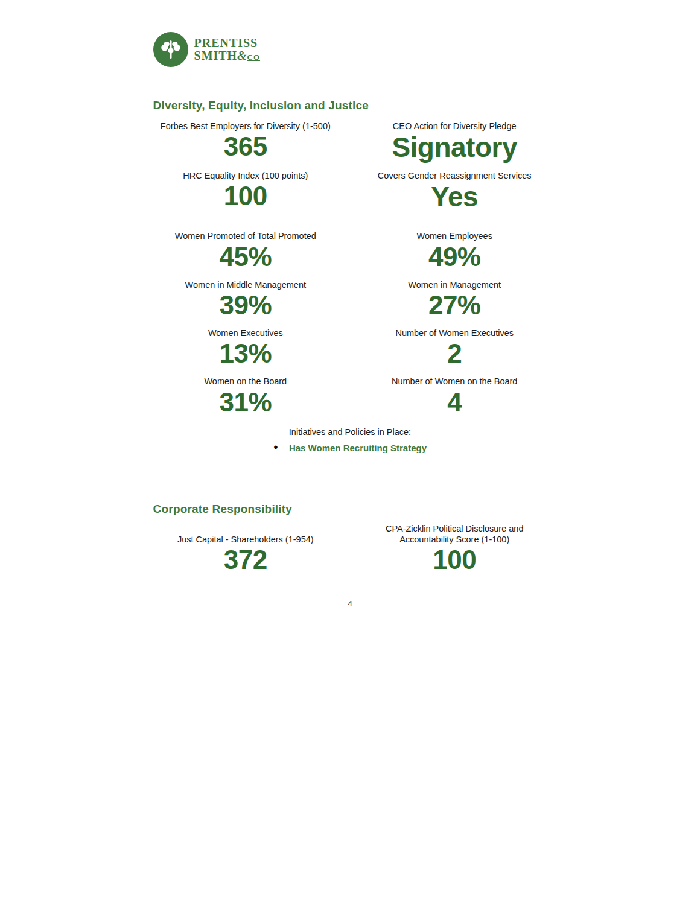PRENTISS SMITH&CO
Diversity, Equity, Inclusion and Justice
Forbes Best Employers for Diversity (1-500)
365
CEO Action for Diversity Pledge
Signatory
HRC Equality Index (100 points)
100
Covers Gender Reassignment Services
Yes
Women Promoted of Total Promoted
45%
Women Employees
49%
Women in Middle Management
39%
Women in Management
27%
Women Executives
13%
Number of Women Executives
2
Women on the Board
31%
Number of Women on the Board
4
Initiatives and Policies in Place:
Has Women Recruiting Strategy
Corporate Responsibility
Just Capital - Shareholders (1-954)
372
CPA-Zicklin Political Disclosure and Accountability Score (1-100)
100
4